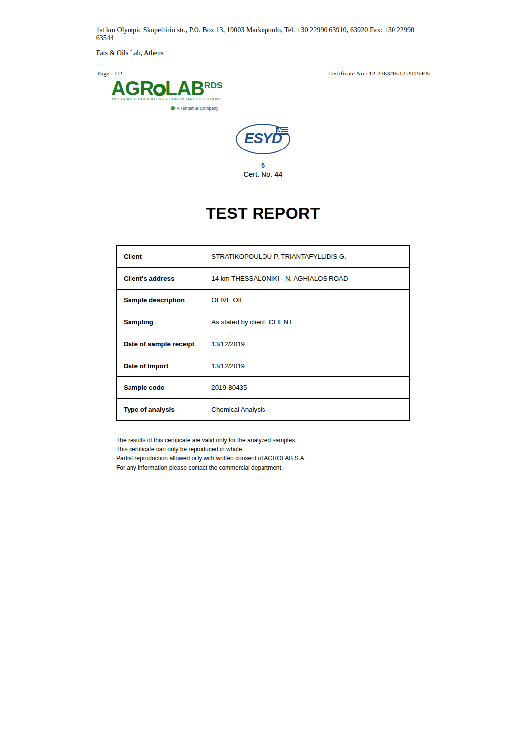1st km Olympic Skopeftirio str., P.O. Box 13, 19003 Markopoulo, Tel. +30 22990 63910, 63920 Fax: +30 22990 63544
Fats & Oils Lab, Athens
Page : 1/2
Certificate No : 12-2363/16.12.2019/EN
AGR LABRDS
INTEGRATED LABORATORY & CONSULTANCY SOLUTIONS
A Tentamus Company
ESYD
6
Cert. No. 44
TEST REPORT
| Client | STRATIKOPOULOU P. TRIANTAFYLLIDIS G. |
| Client's address | 14 km THESSALONIKI - N. AGHIALOS ROAD |
| Sample description | OLIVE OIL |
| Sampling | As stated by client: CLIENT |
| Date of sample receipt | 13/12/2019 |
| Date of Import | 13/12/2019 |
| Sample code | 2019-80435 |
| Type of analysis | Chemical Analysis |
The results of this certificate are valid only for the analyzed samples.
This certificate can only be reproduced in whole.
Partial reproduction allowed only with written consent of AGROLAB S.A.
For any information please contact the commercial department.